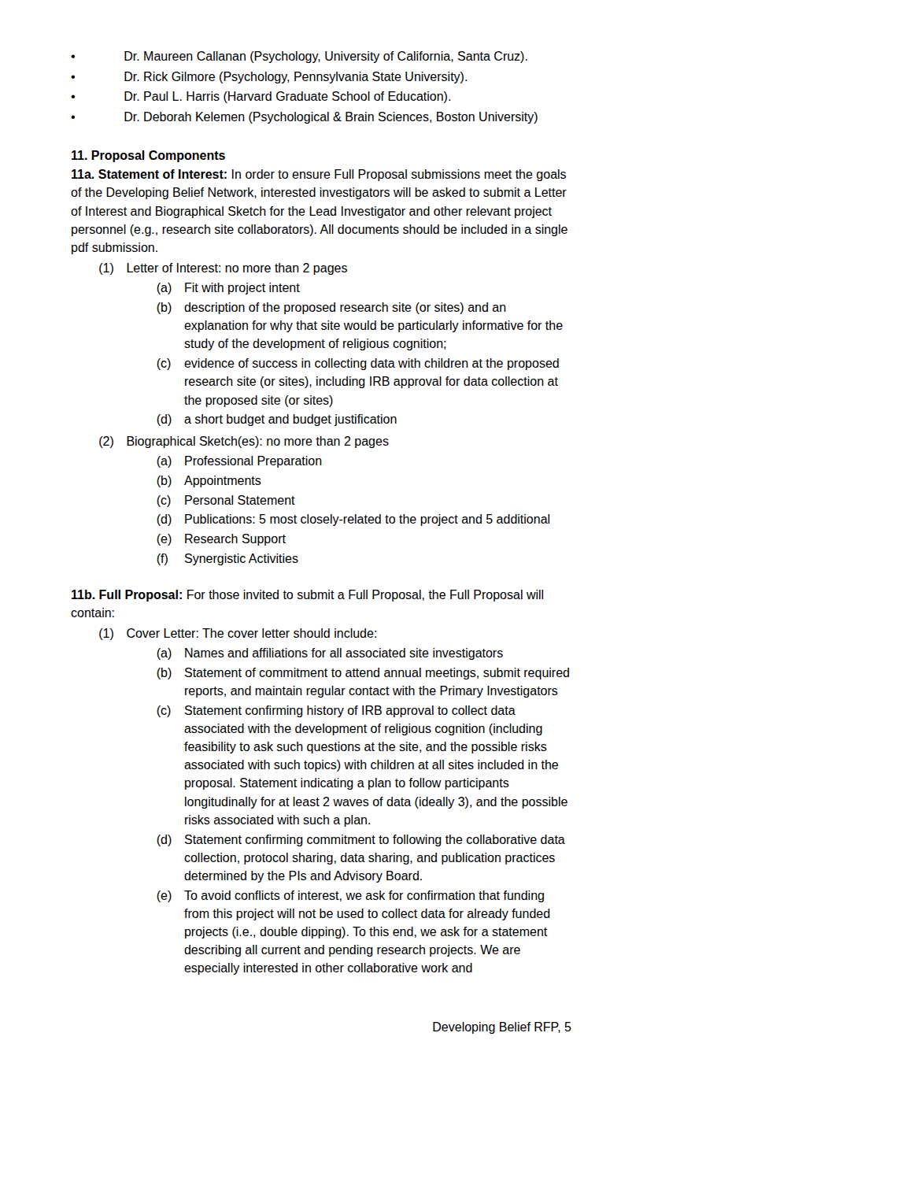Dr. Maureen Callanan (Psychology, University of California, Santa Cruz).
Dr. Rick Gilmore (Psychology, Pennsylvania State University).
Dr. Paul L. Harris (Harvard Graduate School of Education).
Dr. Deborah Kelemen (Psychological & Brain Sciences, Boston University)
11. Proposal Components
11a. Statement of Interest: In order to ensure Full Proposal submissions meet the goals of the Developing Belief Network, interested investigators will be asked to submit a Letter of Interest and Biographical Sketch for the Lead Investigator and other relevant project personnel (e.g., research site collaborators). All documents should be included in a single pdf submission.
Letter of Interest: no more than 2 pages
Fit with project intent
description of the proposed research site (or sites) and an explanation for why that site would be particularly informative for the study of the development of religious cognition;
evidence of success in collecting data with children at the proposed research site (or sites), including IRB approval for data collection at the proposed site (or sites)
a short budget and budget justification
Biographical Sketch(es): no more than 2 pages
Professional Preparation
Appointments
Personal Statement
Publications: 5 most closely-related to the project and 5 additional
Research Support
Synergistic Activities
11b. Full Proposal: For those invited to submit a Full Proposal, the Full Proposal will contain:
Cover Letter: The cover letter should include:
Names and affiliations for all associated site investigators
Statement of commitment to attend annual meetings, submit required reports, and maintain regular contact with the Primary Investigators
Statement confirming history of IRB approval to collect data associated with the development of religious cognition (including feasibility to ask such questions at the site, and the possible risks associated with such topics) with children at all sites included in the proposal. Statement indicating a plan to follow participants longitudinally for at least 2 waves of data (ideally 3), and the possible risks associated with such a plan.
Statement confirming commitment to following the collaborative data collection, protocol sharing, data sharing, and publication practices determined by the PIs and Advisory Board.
To avoid conflicts of interest, we ask for confirmation that funding from this project will not be used to collect data for already funded projects (i.e., double dipping). To this end, we ask for a statement describing all current and pending research projects. We are especially interested in other collaborative work and
Developing Belief RFP, 5